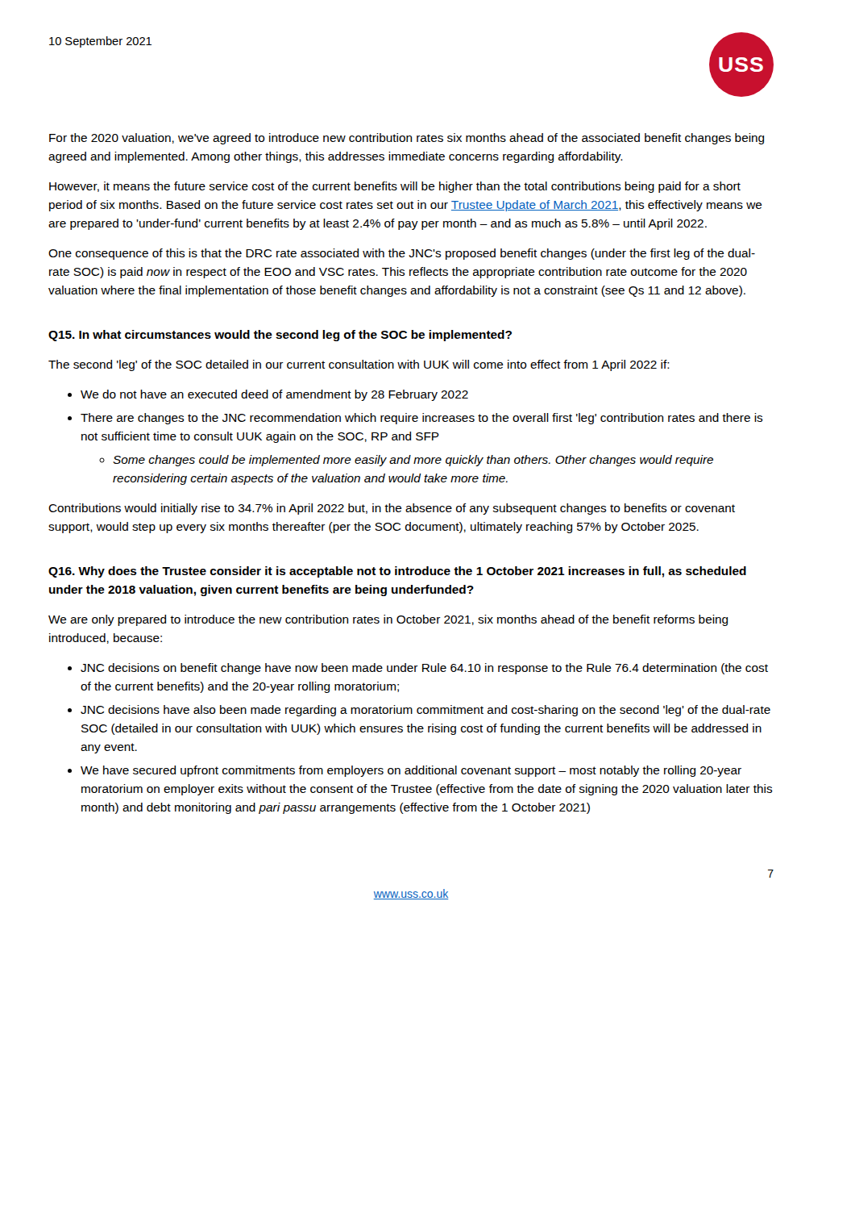10 September 2021
USS
For the 2020 valuation, we've agreed to introduce new contribution rates six months ahead of the associated benefit changes being agreed and implemented. Among other things, this addresses immediate concerns regarding affordability.
However, it means the future service cost of the current benefits will be higher than the total contributions being paid for a short period of six months. Based on the future service cost rates set out in our Trustee Update of March 2021, this effectively means we are prepared to 'under-fund' current benefits by at least 2.4% of pay per month – and as much as 5.8% – until April 2022.
One consequence of this is that the DRC rate associated with the JNC's proposed benefit changes (under the first leg of the dual-rate SOC) is paid now in respect of the EOO and VSC rates. This reflects the appropriate contribution rate outcome for the 2020 valuation where the final implementation of those benefit changes and affordability is not a constraint (see Qs 11 and 12 above).
Q15. In what circumstances would the second leg of the SOC be implemented?
The second 'leg' of the SOC detailed in our current consultation with UUK will come into effect from 1 April 2022 if:
We do not have an executed deed of amendment by 28 February 2022
There are changes to the JNC recommendation which require increases to the overall first 'leg' contribution rates and there is not sufficient time to consult UUK again on the SOC, RP and SFP
Some changes could be implemented more easily and more quickly than others. Other changes would require reconsidering certain aspects of the valuation and would take more time.
Contributions would initially rise to 34.7% in April 2022 but, in the absence of any subsequent changes to benefits or covenant support, would step up every six months thereafter (per the SOC document), ultimately reaching 57% by October 2025.
Q16. Why does the Trustee consider it is acceptable not to introduce the 1 October 2021 increases in full, as scheduled under the 2018 valuation, given current benefits are being underfunded?
We are only prepared to introduce the new contribution rates in October 2021, six months ahead of the benefit reforms being introduced, because:
JNC decisions on benefit change have now been made under Rule 64.10 in response to the Rule 76.4 determination (the cost of the current benefits) and the 20-year rolling moratorium;
JNC decisions have also been made regarding a moratorium commitment and cost-sharing on the second 'leg' of the dual-rate SOC (detailed in our consultation with UUK) which ensures the rising cost of funding the current benefits will be addressed in any event.
We have secured upfront commitments from employers on additional covenant support – most notably the rolling 20-year moratorium on employer exits without the consent of the Trustee (effective from the date of signing the 2020 valuation later this month) and debt monitoring and pari passu arrangements (effective from the 1 October 2021)
7
www.uss.co.uk